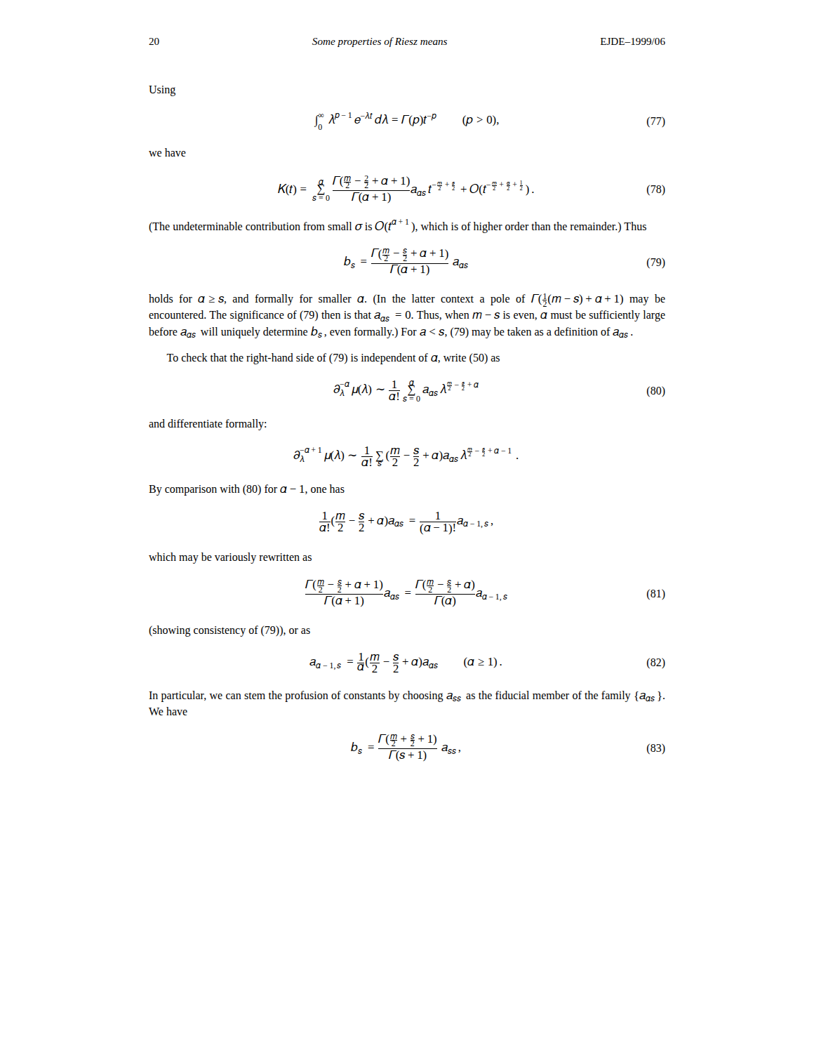20 Some properties of Riesz means EJDE–1999/06
Using
∫ 0 ∞ λp−1 e−λt dλ = Γ(p) t−p (p>0) ,
(77)
we have
K(t) = ∑ s=0 α Γ ( m2 − 22 +α+1 ) Γ(α+1) aαs t−m2+s2 + O( t−m2+α2+12 ) .
(78)
(The undeterminable contribution from small σ is O(tα+1), which is of higher order than the remainder.) Thus
bs = Γ( m2 − s2 +α+1 ) Γ(α+1) aαs
(79)
holds for α≥s, and formally for smaller α. (In the latter context a pole of Γ(12(m−s)+α+1) may be encountered. The significance of (79) then is that aαs=0. Thus, when m−s is even, α must be sufficiently large before aαs will uniquely determine bs, even formally.) For a<s, (79) may be taken as a definition of aαs.
To check that the right-hand side of (79) is independent of α, write (50) as
∂λ−α μ(λ) ∼ 1α! ∑ s=0 α aαs λm2−s2+α
(80)
and differentiate formally:
∂λ−α+1 μ(λ) ∼ 1α! ∑s ( m2 − s2 +α ) aαs λm2−s2+α−1 .
By comparison with (80) for α−1, one has
1α! ( m2 − s2 +α ) aαs = 1(α−1)! aα−1,s ,
which may be variously rewritten as
Γ( m2 − s2 +α+1 ) Γ(α+1) aαs = Γ( m2 − s2 +α ) Γ(α) aα−1,s
(81)
(showing consistency of (79)), or as
aα−1,s = 1α ( m2 − s2 +α ) aαs (α≥1) .
(82)
In particular, we can stem the profusion of constants by choosing ass as the fiducial member of the family {aαs}. We have
bs = Γ( m2 + s2 +1 ) Γ(s+1) ass ,
(83)